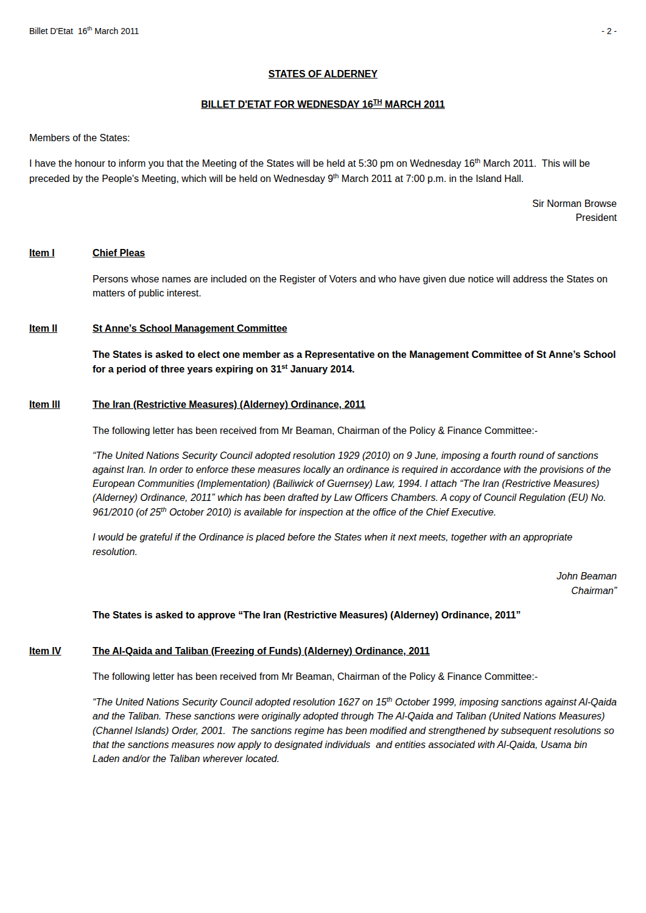Billet D'Etat 16th March 2011 - 2 -
STATES OF ALDERNEY
BILLET D'ETAT FOR WEDNESDAY 16TH MARCH 2011
Members of the States:
I have the honour to inform you that the Meeting of the States will be held at 5:30 pm on Wednesday 16th March 2011. This will be preceded by the People's Meeting, which will be held on Wednesday 9th March 2011 at 7:00 p.m. in the Island Hall.
Sir Norman Browse President
Item l Chief Pleas
Persons whose names are included on the Register of Voters and who have given due notice will address the States on matters of public interest.
Item ll St Anne’s School Management Committee
The States is asked to elect one member as a Representative on the Management Committee of St Anne’s School for a period of three years expiring on 31st January 2014.
Item lll The Iran (Restrictive Measures) (Alderney) Ordinance, 2011
The following letter has been received from Mr Beaman, Chairman of the Policy & Finance Committee:-
“The United Nations Security Council adopted resolution 1929 (2010) on 9 June, imposing a fourth round of sanctions against Iran. In order to enforce these measures locally an ordinance is required in accordance with the provisions of the European Communities (Implementation) (Bailiwick of Guernsey) Law, 1994. I attach “The Iran (Restrictive Measures) (Alderney) Ordinance, 2011” which has been drafted by Law Officers Chambers. A copy of Council Regulation (EU) No. 961/2010 (of 25th October 2010) is available for inspection at the office of the Chief Executive.
I would be grateful if the Ordinance is placed before the States when it next meets, together with an appropriate resolution.
John Beaman Chairman”
The States is asked to approve “The Iran (Restrictive Measures) (Alderney) Ordinance, 2011”
Item lV The Al-Qaida and Taliban (Freezing of Funds) (Alderney) Ordinance, 2011
The following letter has been received from Mr Beaman, Chairman of the Policy & Finance Committee:-
“The United Nations Security Council adopted resolution 1627 on 15th October 1999, imposing sanctions against Al-Qaida and the Taliban. These sanctions were originally adopted through The Al-Qaida and Taliban (United Nations Measures) (Channel Islands) Order, 2001. The sanctions regime has been modified and strengthened by subsequent resolutions so that the sanctions measures now apply to designated individuals and entities associated with Al-Qaida, Usama bin Laden and/or the Taliban wherever located.